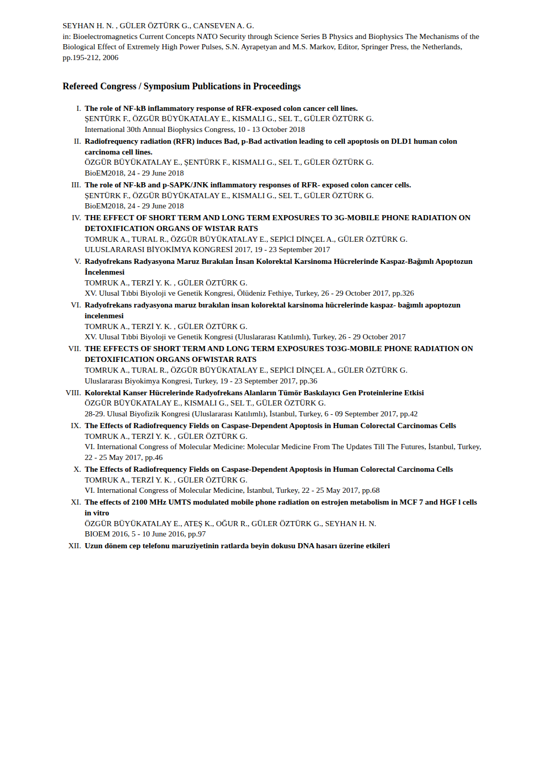SEYHAN H. N. , GÜLER ÖZTÜRK G., CANSEVEN A. G.
in: Bioelectromagnetics Current Concepts NATO Security through Science Series B Physics and Biophysics The Mechanisms of the Biological Effect of Extremely High Power Pulses, S.N. Ayrapetyan and M.S. Markov, Editor, Springer Press, the Netherlands, pp.195-212, 2006
Refereed Congress / Symposium Publications in Proceedings
The role of NF-kB inflammatory response of RFR-exposed colon cancer cell lines. ŞENTÜRK F., ÖZGÜR BÜYÜKATALAY E., KISMALI G., SEL T., GÜLER ÖZTÜRK G. International 30th Annual Biophysics Congress, 10 - 13 October 2018
Radiofrequency radiation (RFR) induces Bad, p-Bad activation leading to cell apoptosis on DLD1 human colon carcinoma cell lines. ÖZGÜR BÜYÜKATALAY E., ŞENTÜRK F., KISMALI G., SEL T., GÜLER ÖZTÜRK G. BioEM2018, 24 - 29 June 2018
The role of NF-kB and p-SAPK/JNK inflammatory responses of RFR- exposed colon cancer cells. ŞENTÜRK F., ÖZGÜR BÜYÜKATALAY E., KISMALI G., SEL T., GÜLER ÖZTÜRK G. BioEM2018, 24 - 29 June 2018
THE EFFECT OF SHORT TERM AND LONG TERM EXPOSURES TO 3G-MOBILE PHONE RADIATION ON DETOXIFICATION ORGANS OF WISTAR RATS TOMRUK A., TURAL R., ÖZGÜR BÜYÜKATALAY E., SEPİCİ DİNÇEL A., GÜLER ÖZTÜRK G. ULUSLARARASI BİYOKİMYA KONGRESİ 2017, 19 - 23 September 2017
Radyofrekans Radyasyona Maruz Bırakılan İnsan Kolorektal Karsinoma Hücrelerinde Kaspaz-Bağımlı Apoptozun İncelenmesi TOMRUK A., TERZİ Y. K. , GÜLER ÖZTÜRK G. XV. Ulusal Tıbbi Biyoloji ve Genetik Kongresi, Ölüdeniz Fethiye, Turkey, 26 - 29 October 2017, pp.326
Radyofrekans radyasyona maruz bırakılan insan kolorektal karsinoma hücrelerinde kaspaz- bağımlı apoptozun incelenmesi TOMRUK A., TERZİ Y. K. , GÜLER ÖZTÜRK G. XV. Ulusal Tıbbi Biyoloji ve Genetik Kongresi (Uluslararası Katılımlı), Turkey, 26 - 29 October 2017
THE EFFECTS OF SHORT TERM AND LONG TERM EXPOSURES TO3G-MOBILE PHONE RADIATION ON DETOXIFICATION ORGANS OFWISTAR RATS TOMRUK A., TURAL R., ÖZGÜR BÜYÜKATALAY E., SEPİCİ DİNÇEL A., GÜLER ÖZTÜRK G. Uluslararası Biyokimya Kongresi, Turkey, 19 - 23 September 2017, pp.36
Kolorektal Kanser Hücrelerinde Radyofrekans Alanların Tümör Baskılayıcı Gen Proteinlerine Etkisi ÖZGÜR BÜYÜKATALAY E., KISMALI G., SEL T., GÜLER ÖZTÜRK G. 28-29. Ulusal Biyofizik Kongresi (Uluslararası Katılımlı), İstanbul, Turkey, 6 - 09 September 2017, pp.42
The Effects of Radiofrequency Fields on Caspase-Dependent Apoptosis in Human Colorectal Carcinomas Cells TOMRUK A., TERZİ Y. K. , GÜLER ÖZTÜRK G. VI. International Congress of Molecular Medicine: Molecular Medicine From The Updates Till The Futures, İstanbul, Turkey, 22 - 25 May 2017, pp.46
The Effects of Radiofrequency Fields on Caspase-Dependent Apoptosis in Human Colorectal Carcinoma Cells TOMRUK A., TERZİ Y. K. , GÜLER ÖZTÜRK G. VI. International Congress of Molecular Medicine, İstanbul, Turkey, 22 - 25 May 2017, pp.68
The effects of 2100 MHz UMTS modulated mobile phone radiation on estrojen metabolism in MCF 7 and HGF l cells in vitro ÖZGÜR BÜYÜKATALAY E., ATEŞ K., OĞUR R., GÜLER ÖZTÜRK G., SEYHAN H. N. BIOEM 2016, 5 - 10 June 2016, pp.97
Uzun dönem cep telefonu maruziyetinin ratlarda beyin dokusu DNA hasarı üzerine etkileri